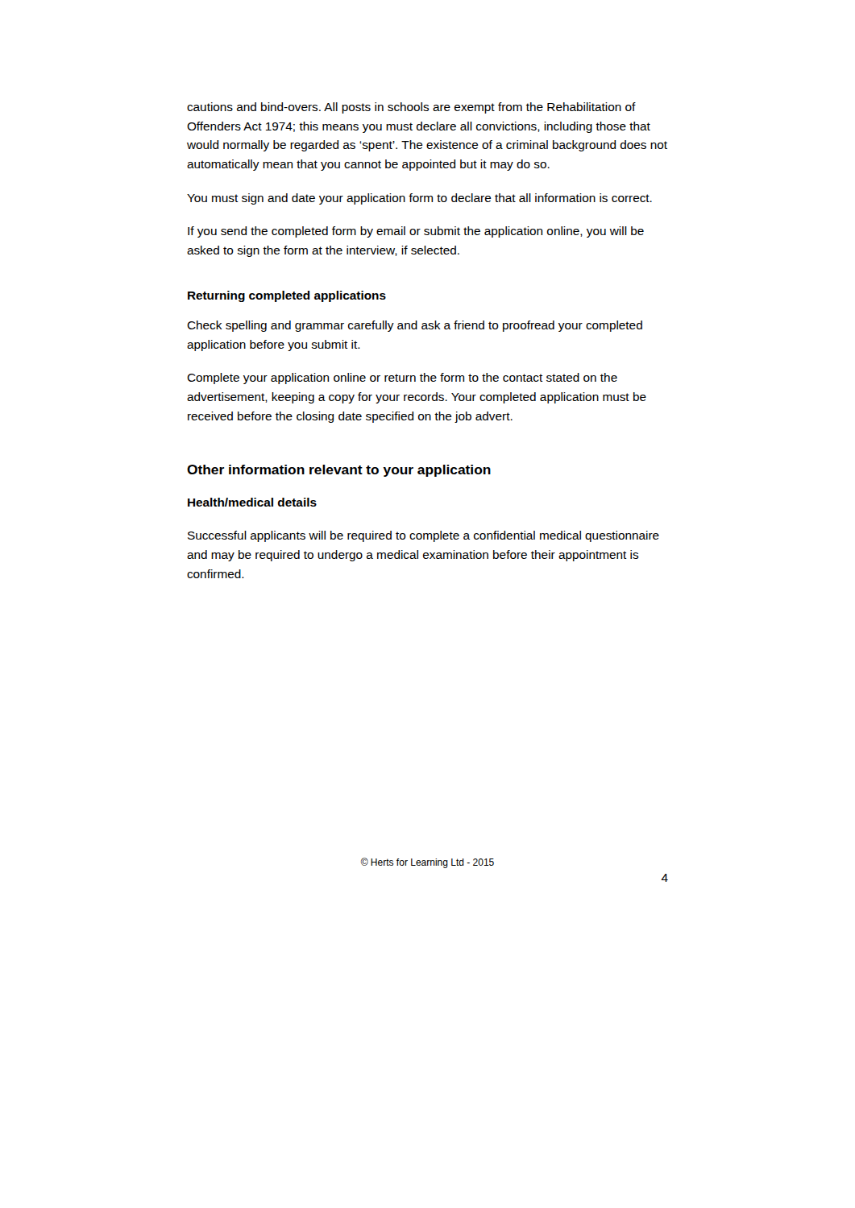cautions and bind-overs. All posts in schools are exempt from the Rehabilitation of Offenders Act 1974; this means you must declare all convictions, including those that would normally be regarded as ‘spent’. The existence of a criminal background does not automatically mean that you cannot be appointed but it may do so.
You must sign and date your application form to declare that all information is correct.
If you send the completed form by email or submit the application online, you will be asked to sign the form at the interview, if selected.
Returning completed applications
Check spelling and grammar carefully and ask a friend to proofread your completed application before you submit it.
Complete your application online or return the form to the contact stated on the advertisement, keeping a copy for your records. Your completed application must be received before the closing date specified on the job advert.
Other information relevant to your application
Health/medical details
Successful applicants will be required to complete a confidential medical questionnaire and may be required to undergo a medical examination before their appointment is confirmed.
© Herts for Learning Ltd - 2015
4